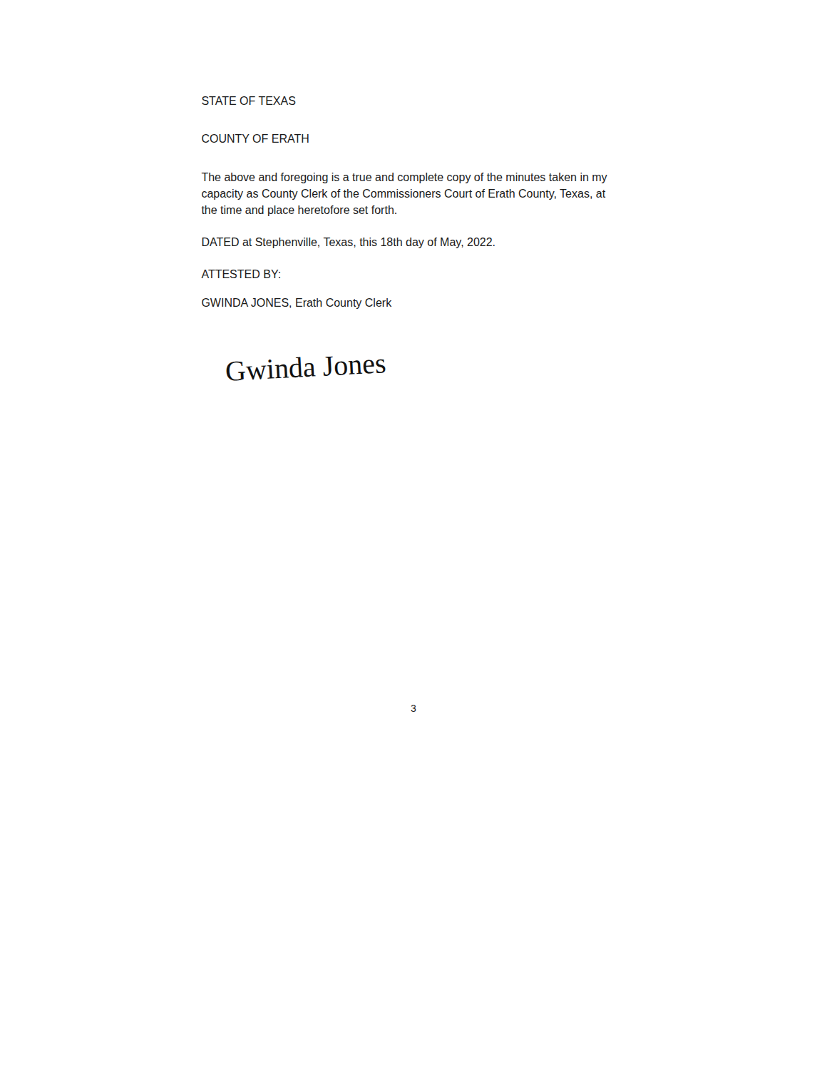STATE OF TEXAS
COUNTY OF ERATH
The above and foregoing is a true and complete copy of the minutes taken in my capacity as County Clerk of the Commissioners Court of Erath County, Texas, at the time and place heretofore set forth.
DATED at Stephenville, Texas, this 18th day of May, 2022.
ATTESTED BY:
GWINDA JONES, Erath County Clerk
Gwinda Jones
3